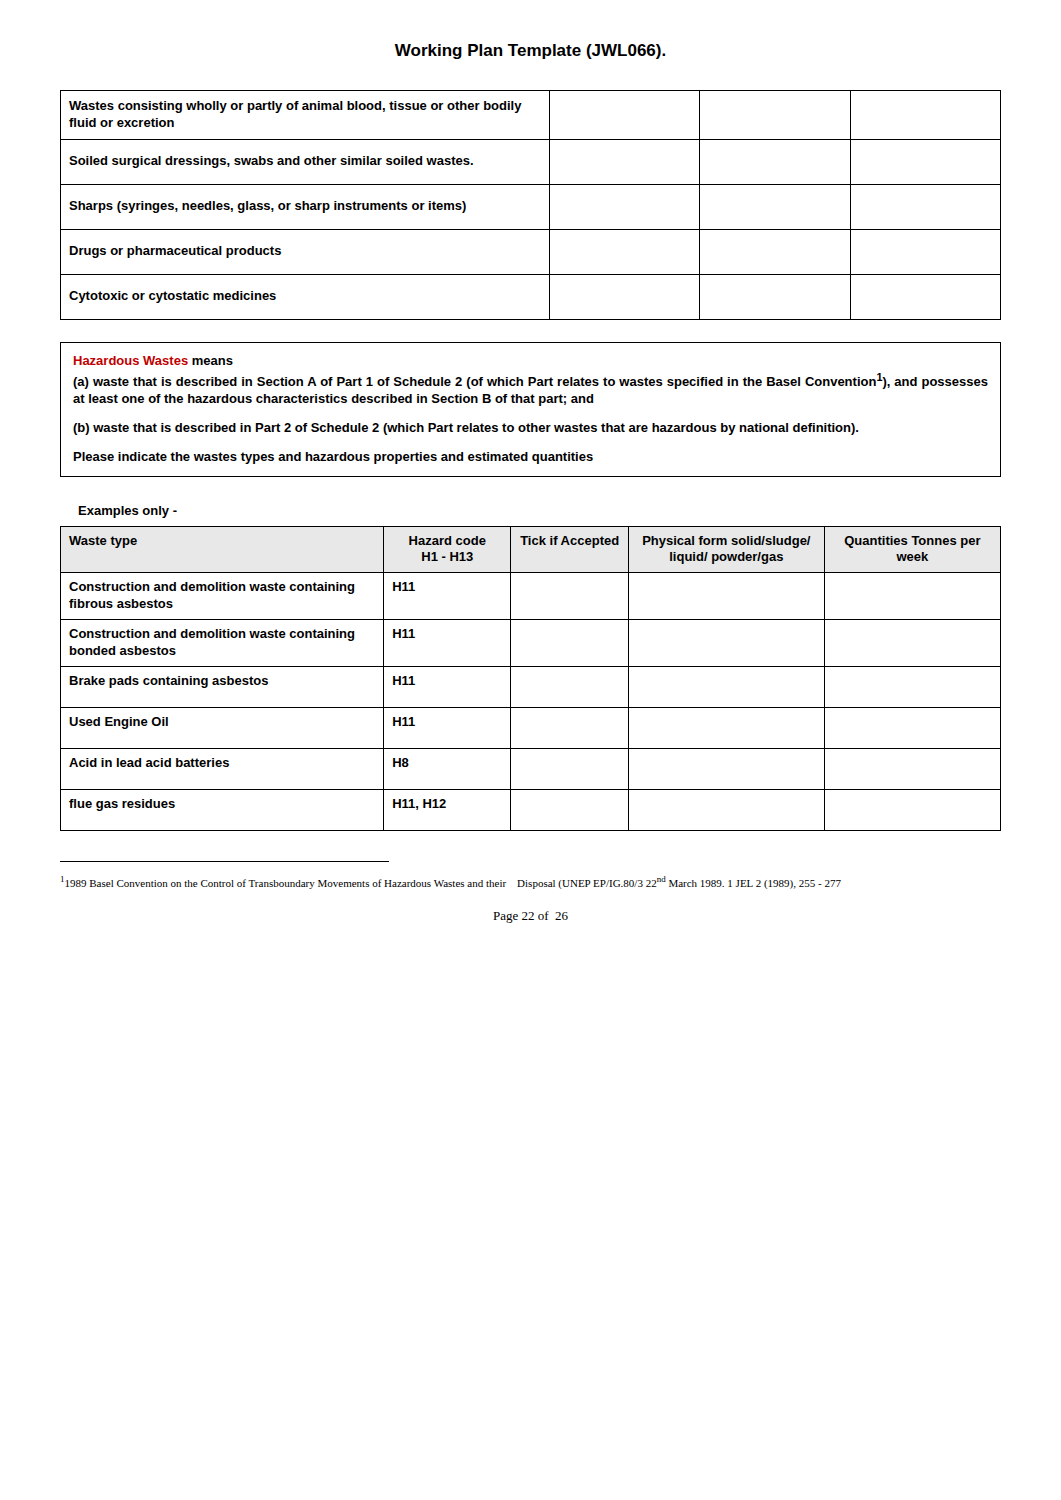Working Plan Template (JWL066).
| Wastes consisting wholly or partly of animal blood, tissue or other bodily fluid or excretion | | | |
| Soiled surgical dressings, swabs and other similar soiled wastes. | | | |
| Sharps (syringes, needles, glass, or sharp instruments or items) | | | |
| Drugs or pharmaceutical products | | | |
| Cytotoxic or cytostatic medicines | | | |
Hazardous Wastes means
(a) waste that is described in Section A of Part 1 of Schedule 2 (of which Part relates to wastes specified in the Basel Convention1), and possesses at least one of the hazardous characteristics described in Section B of that part; and
(b) waste that is described in Part 2 of Schedule 2 (which Part relates to other wastes that are hazardous by national definition).
Please indicate the wastes types and hazardous properties and estimated quantities
Examples only -
| Waste type | Hazard code H1 - H13 | Tick if Accepted | Physical form solid/sludge/ liquid/ powder/gas | Quantities Tonnes per week |
| --- | --- | --- | --- | --- |
| Construction and demolition waste containing fibrous asbestos | H11 | | | |
| Construction and demolition waste containing bonded asbestos | H11 | | | |
| Brake pads containing asbestos | H11 | | | |
| Used Engine Oil | H11 | | | |
| Acid in lead acid batteries | H8 | | | |
| flue gas residues | H11, H12 | | | |
11989 Basel Convention on the Control of Transboundary Movements of Hazardous Wastes and their Disposal (UNEP EP/IG.80/3 22nd March 1989. 1 JEL 2 (1989), 255 - 277
Page 22 of 26